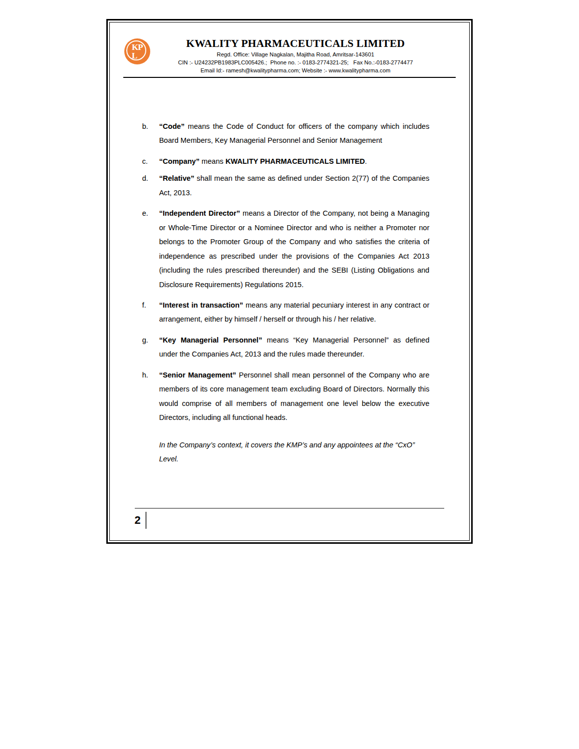KP
L
KWALITY PHARMACEUTICALS LIMITED
Regd. Office: Village Nagkalan, Majitha Road, Amritsar-143601
CIN :- U24232PB1983PLC005426.; Phone no. :- 0183-2774321-25; Fax No.:-0183-2774477
Email Id:- ramesh@kwalitypharma.com; Website :- www.kwalitypharma.com
b. “Code” means the Code of Conduct for officers of the company which includes Board Members, Key Managerial Personnel and Senior Management
c. “Company” means KWALITY PHARMACEUTICALS LIMITED.
d. “Relative” shall mean the same as defined under Section 2(77) of the Companies Act, 2013.
e. “Independent Director” means a Director of the Company, not being a Managing or Whole-Time Director or a Nominee Director and who is neither a Promoter nor belongs to the Promoter Group of the Company and who satisfies the criteria of independence as prescribed under the provisions of the Companies Act 2013 (including the rules prescribed thereunder) and the SEBI (Listing Obligations and Disclosure Requirements) Regulations 2015.
f. “Interest in transaction” means any material pecuniary interest in any contract or arrangement, either by himself / herself or through his / her relative.
g. “Key Managerial Personnel” means “Key Managerial Personnel” as defined under the Companies Act, 2013 and the rules made thereunder.
h. “Senior Management” Personnel shall mean personnel of the Company who are members of its core management team excluding Board of Directors. Normally this would comprise of all members of management one level below the executive Directors, including all functional heads.
In the Company’s context, it covers the KMP’s and any appointees at the “CxO” Level.
2